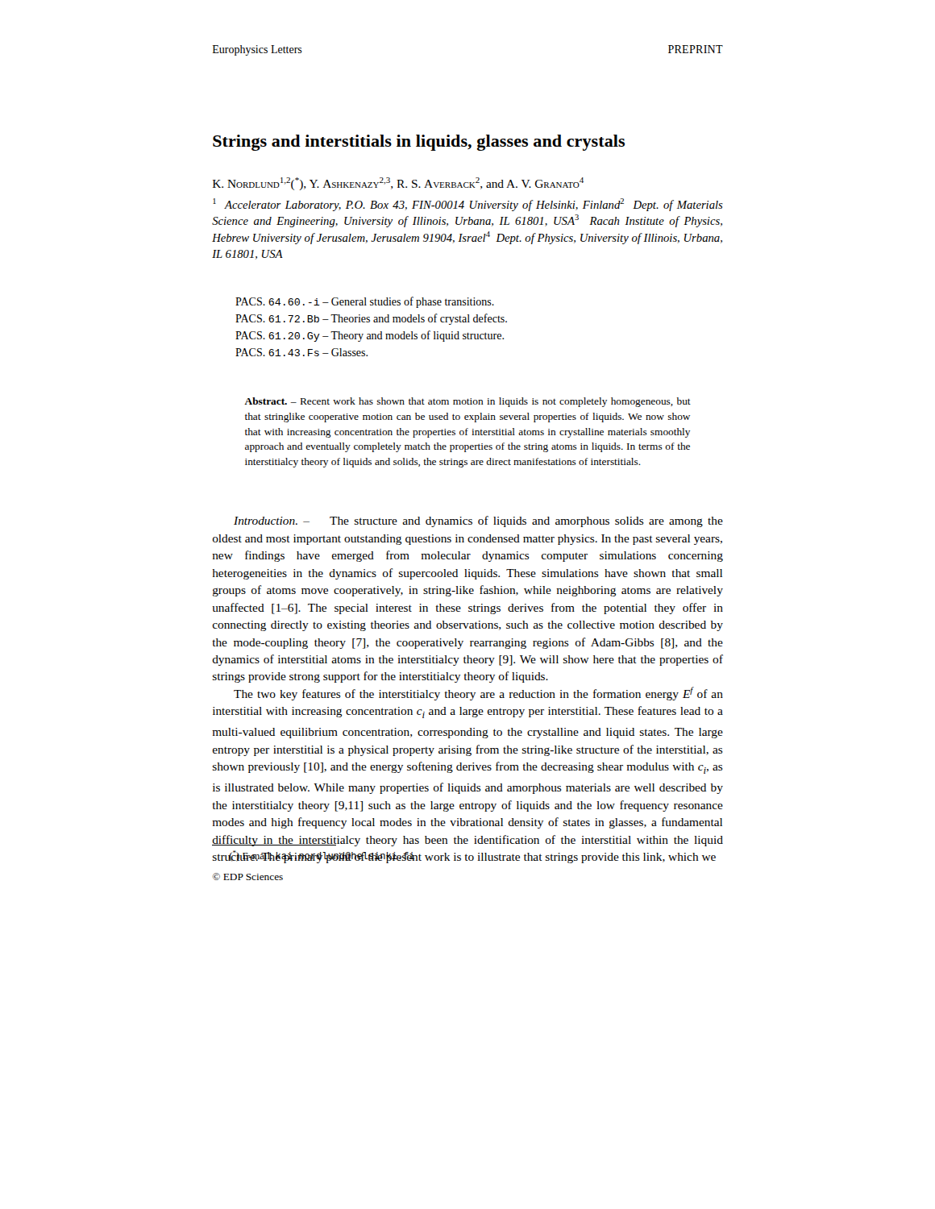Europhysics Letters PREPRINT
Strings and interstitials in liquids, glasses and crystals
K. Nordlund1,2(*), Y. Ashkenazy2,3, R. S. Averback2, and A. V. Granato4
1 Accelerator Laboratory, P.O. Box 43, FIN-00014 University of Helsinki, Finland2 Dept. of Materials Science and Engineering, University of Illinois, Urbana, IL 61801, USA3 Racah Institute of Physics, Hebrew University of Jerusalem, Jerusalem 91904, Israel4 Dept. of Physics, University of Illinois, Urbana, IL 61801, USA
PACS. 64.60.-i – General studies of phase transitions.
PACS. 61.72.Bb – Theories and models of crystal defects.
PACS. 61.20.Gy – Theory and models of liquid structure.
PACS. 61.43.Fs – Glasses.
Abstract. – Recent work has shown that atom motion in liquids is not completely homogeneous, but that stringlike cooperative motion can be used to explain several properties of liquids. We now show that with increasing concentration the properties of interstitial atoms in crystalline materials smoothly approach and eventually completely match the properties of the string atoms in liquids. In terms of the interstitialcy theory of liquids and solids, the strings are direct manifestations of interstitials.
Introduction. – The structure and dynamics of liquids and amorphous solids are among the oldest and most important outstanding questions in condensed matter physics. In the past several years, new findings have emerged from molecular dynamics computer simulations concerning heterogeneities in the dynamics of supercooled liquids. These simulations have shown that small groups of atoms move cooperatively, in string-like fashion, while neighboring atoms are relatively unaffected [1–6]. The special interest in these strings derives from the potential they offer in connecting directly to existing theories and observations, such as the collective motion described by the mode-coupling theory [7], the cooperatively rearranging regions of Adam-Gibbs [8], and the dynamics of interstitial atoms in the interstitialcy theory [9]. We will show here that the properties of strings provide strong support for the interstitialcy theory of liquids.
The two key features of the interstitialcy theory are a reduction in the formation energy Ef of an interstitial with increasing concentration ci and a large entropy per interstitial. These features lead to a multi-valued equilibrium concentration, corresponding to the crystalline and liquid states. The large entropy per interstitial is a physical property arising from the string-like structure of the interstitial, as shown previously [10], and the energy softening derives from the decreasing shear modulus with ci, as is illustrated below. While many properties of liquids and amorphous materials are well described by the interstitialcy theory [9,11] such as the large entropy of liquids and the low frequency resonance modes and high frequency local modes in the vibrational density of states in glasses, a fundamental difficulty in the interstitialcy theory has been the identification of the interstitial within the liquid structure. The primary point of the present work is to illustrate that strings provide this link, which we
(*) E-mail: kai.nordlund@helsinki.fi
© EDP Sciences